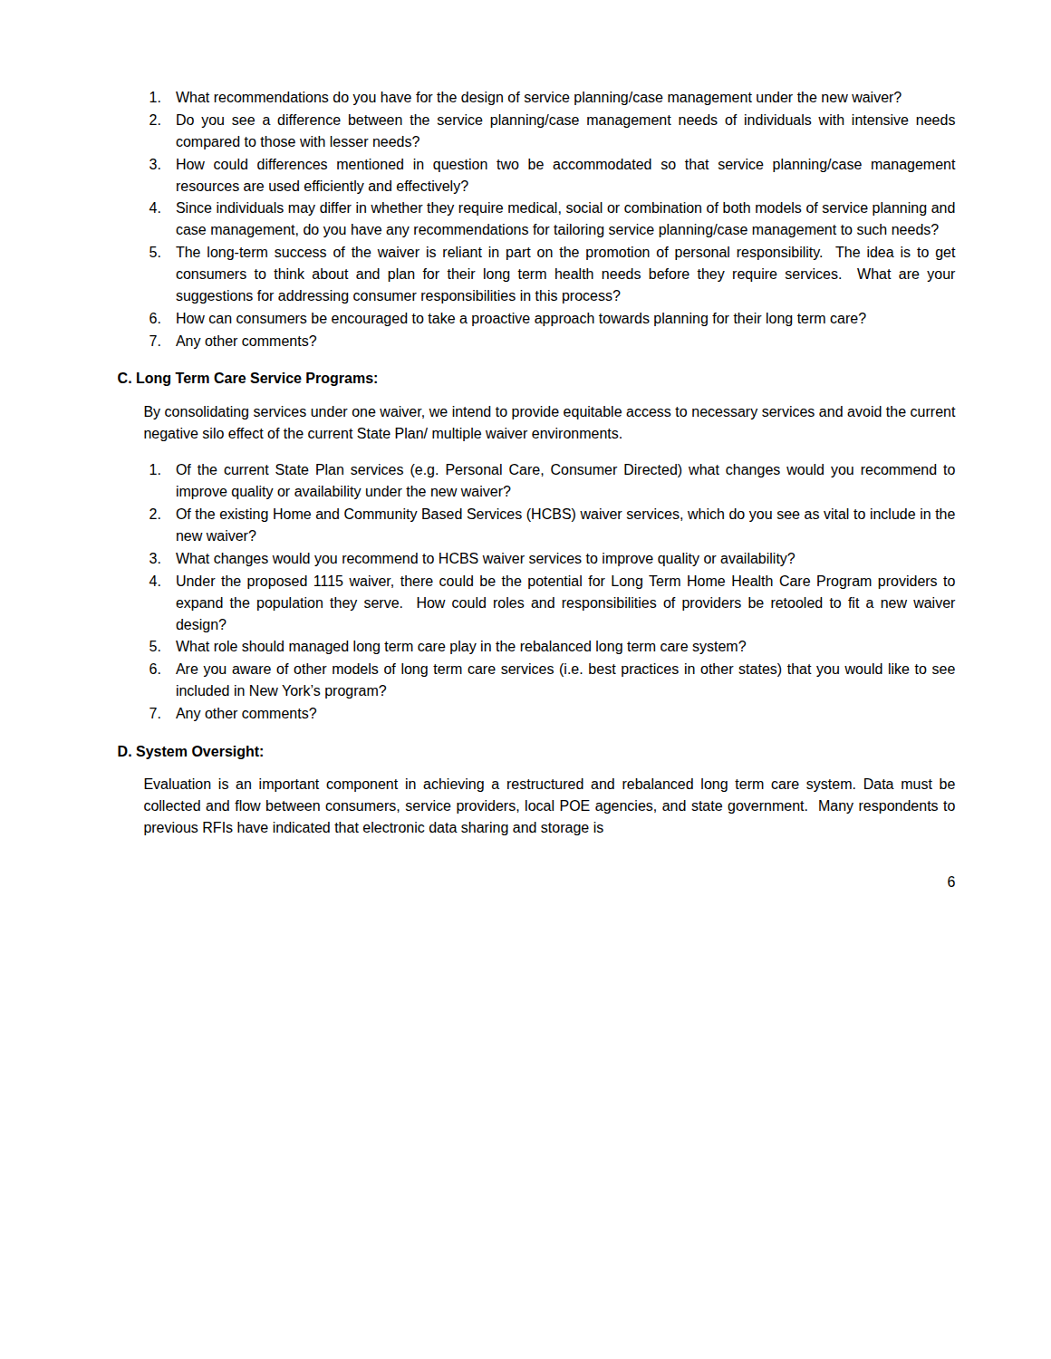What recommendations do you have for the design of service planning/case management under the new waiver?
Do you see a difference between the service planning/case management needs of individuals with intensive needs compared to those with lesser needs?
How could differences mentioned in question two be accommodated so that service planning/case management resources are used efficiently and effectively?
Since individuals may differ in whether they require medical, social or combination of both models of service planning and case management, do you have any recommendations for tailoring service planning/case management to such needs?
The long-term success of the waiver is reliant in part on the promotion of personal responsibility. The idea is to get consumers to think about and plan for their long term health needs before they require services. What are your suggestions for addressing consumer responsibilities in this process?
How can consumers be encouraged to take a proactive approach towards planning for their long term care?
Any other comments?
C. Long Term Care Service Programs:
By consolidating services under one waiver, we intend to provide equitable access to necessary services and avoid the current negative silo effect of the current State Plan/ multiple waiver environments.
Of the current State Plan services (e.g. Personal Care, Consumer Directed) what changes would you recommend to improve quality or availability under the new waiver?
Of the existing Home and Community Based Services (HCBS) waiver services, which do you see as vital to include in the new waiver?
What changes would you recommend to HCBS waiver services to improve quality or availability?
Under the proposed 1115 waiver, there could be the potential for Long Term Home Health Care Program providers to expand the population they serve. How could roles and responsibilities of providers be retooled to fit a new waiver design?
What role should managed long term care play in the rebalanced long term care system?
Are you aware of other models of long term care services (i.e. best practices in other states) that you would like to see included in New York’s program?
Any other comments?
D. System Oversight:
Evaluation is an important component in achieving a restructured and rebalanced long term care system. Data must be collected and flow between consumers, service providers, local POE agencies, and state government. Many respondents to previous RFIs have indicated that electronic data sharing and storage is
6